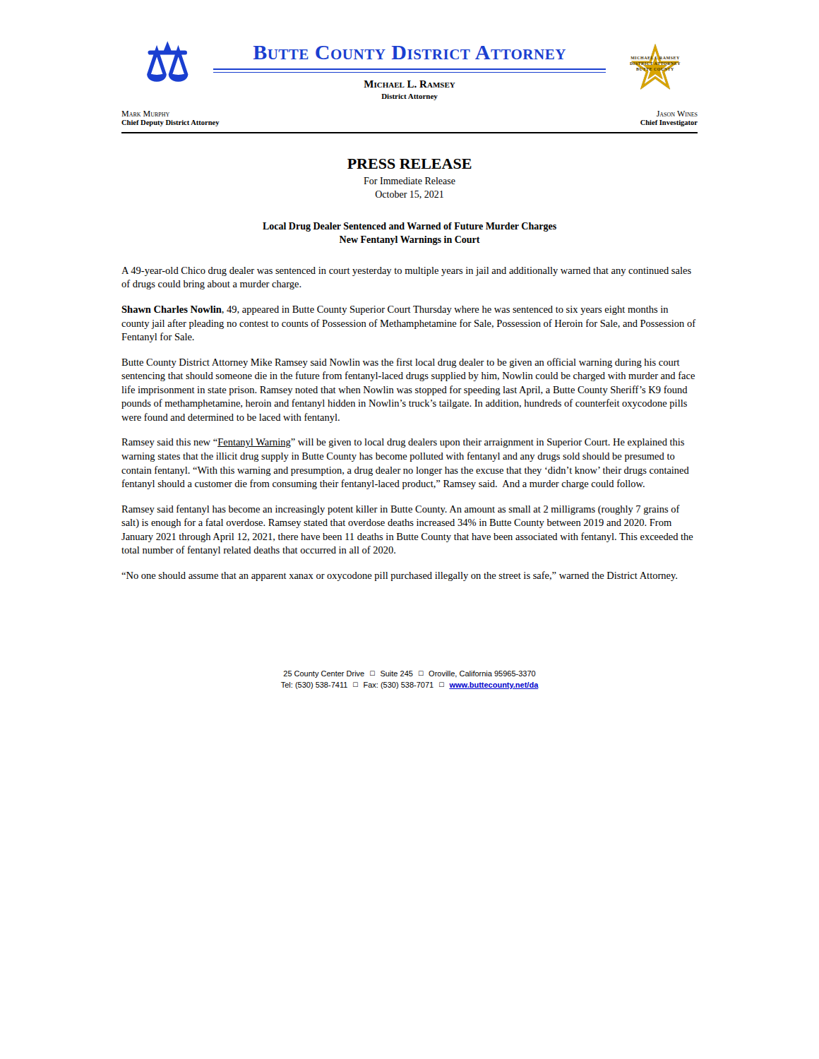⚖
✭
MICHAEL L RAMSEY
DISTRICT ATTORNEY
BUTTE COUNTY
Butte County District Attorney
Michael L. Ramsey
District Attorney
Mark Murphy
Chief Deputy District Attorney
Jason Wines
Chief Investigator
PRESS RELEASE
For Immediate Release
October 15, 2021
Local Drug Dealer Sentenced and Warned of Future Murder Charges New Fentanyl Warnings in Court
A 49-year-old Chico drug dealer was sentenced in court yesterday to multiple years in jail and additionally warned that any continued sales of drugs could bring about a murder charge.
Shawn Charles Nowlin, 49, appeared in Butte County Superior Court Thursday where he was sentenced to six years eight months in county jail after pleading no contest to counts of Possession of Methamphetamine for Sale, Possession of Heroin for Sale, and Possession of Fentanyl for Sale.
Butte County District Attorney Mike Ramsey said Nowlin was the first local drug dealer to be given an official warning during his court sentencing that should someone die in the future from fentanyl-laced drugs supplied by him, Nowlin could be charged with murder and face life imprisonment in state prison. Ramsey noted that when Nowlin was stopped for speeding last April, a Butte County Sheriff’s K9 found pounds of methamphetamine, heroin and fentanyl hidden in Nowlin’s truck’s tailgate. In addition, hundreds of counterfeit oxycodone pills were found and determined to be laced with fentanyl.
Ramsey said this new “Fentanyl Warning” will be given to local drug dealers upon their arraignment in Superior Court. He explained this warning states that the illicit drug supply in Butte County has become polluted with fentanyl and any drugs sold should be presumed to contain fentanyl. “With this warning and presumption, a drug dealer no longer has the excuse that they ‘didn’t know’ their drugs contained fentanyl should a customer die from consuming their fentanyl-laced product,” Ramsey said. And a murder charge could follow.
Ramsey said fentanyl has become an increasingly potent killer in Butte County. An amount as small at 2 milligrams (roughly 7 grains of salt) is enough for a fatal overdose. Ramsey stated that overdose deaths increased 34% in Butte County between 2019 and 2020. From January 2021 through April 12, 2021, there have been 11 deaths in Butte County that have been associated with fentanyl. This exceeded the total number of fentanyl related deaths that occurred in all of 2020.
“No one should assume that an apparent xanax or oxycodone pill purchased illegally on the street is safe,” warned the District Attorney.
25 County Center Drive ☐ Suite 245 ☐ Oroville, California 95965-3370
Tel: (530) 538-7411 ☐ Fax: (530) 538-7071 ☐ www.buttecounty.net/da